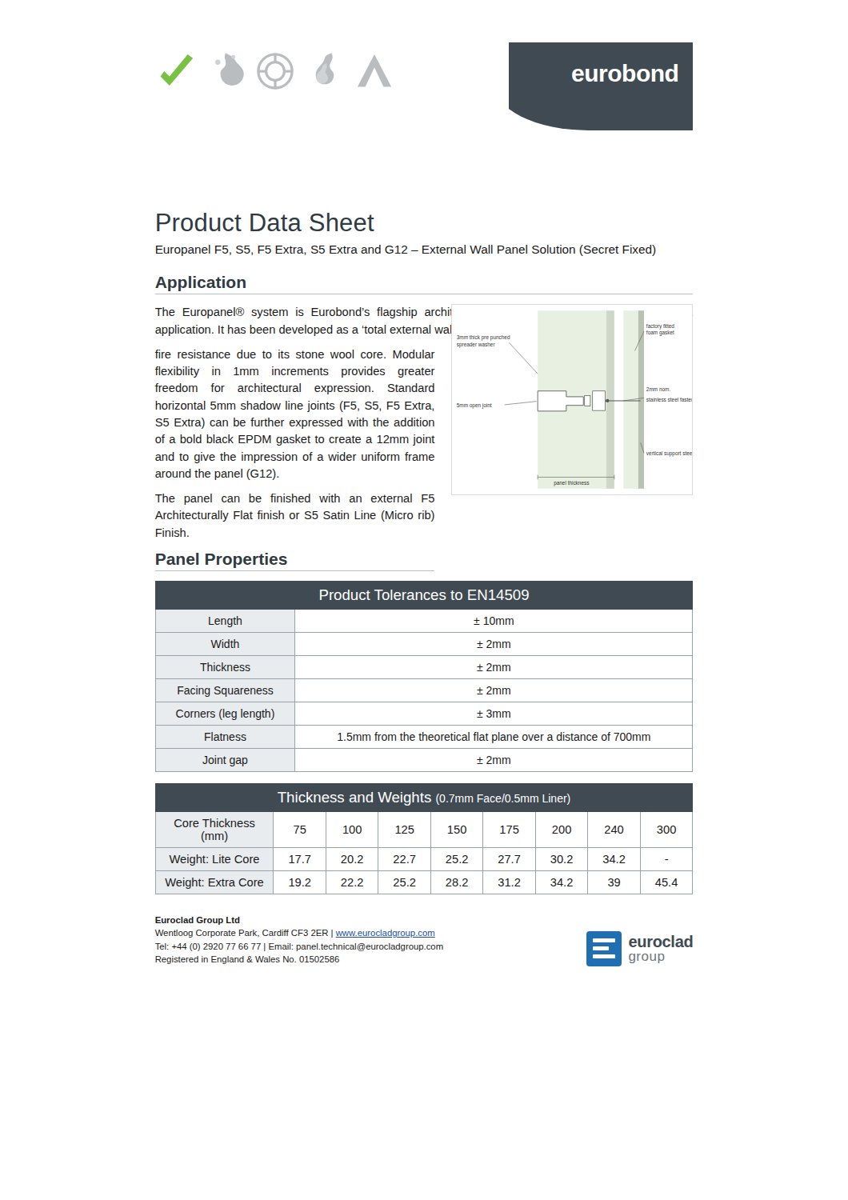eurobond
Product Data Sheet
Europanel F5, S5, F5 Extra, S5 Extra and G12 – External Wall Panel Solution (Secret Fixed)
Application
The Europanel® system is Eurobond’s flagship architectural product. Designed with a secret fix application. It has been developed as a ‘total external wall’ solution with ‘built in’ passive
fire resistance due to its stone wool core. Modular flexibility in 1mm increments provides greater freedom for architectural expression. Standard horizontal 5mm shadow line joints (F5, S5, F5 Extra, S5 Extra) can be further expressed with the addition of a bold black EPDM gasket to create a 12mm joint and to give the impression of a wider uniform frame around the panel (G12).
The panel can be finished with an external F5 Architecturally Flat finish or S5 Satin Line (Micro rib) Finish.
Panel Properties
| Product Tolerances to EN14509 |
| Length | ± 10mm |
| Width | ± 2mm |
| Thickness | ± 2mm |
| Facing Squareness | ± 2mm |
| Corners (leg length) | ± 3mm |
| Flatness | 1.5mm from the theoretical flat plane over a distance of 700mm |
| Joint gap | ± 2mm |
| Thickness and Weights (0.7mm Face/0.5mm Liner) |
| Core Thickness (mm) | 75 | 100 | 125 | 150 | 175 | 200 | 240 | 300 |
| Weight: Lite Core | 17.7 | 20.2 | 22.7 | 25.2 | 27.7 | 30.2 | 34.2 | - |
| Weight: Extra Core | 19.2 | 22.2 | 25.2 | 28.2 | 31.2 | 34.2 | 39 | 45.4 |
Euroclad Group Ltd
Wentloog Corporate Park, Cardiff CF3 2ER | www.eurocladgroup.com
Tel: +44 (0) 2920 77 66 77 | Email: panel.technical@eurocladgroup.com
Registered in England & Wales No. 01502586
euroclad
group